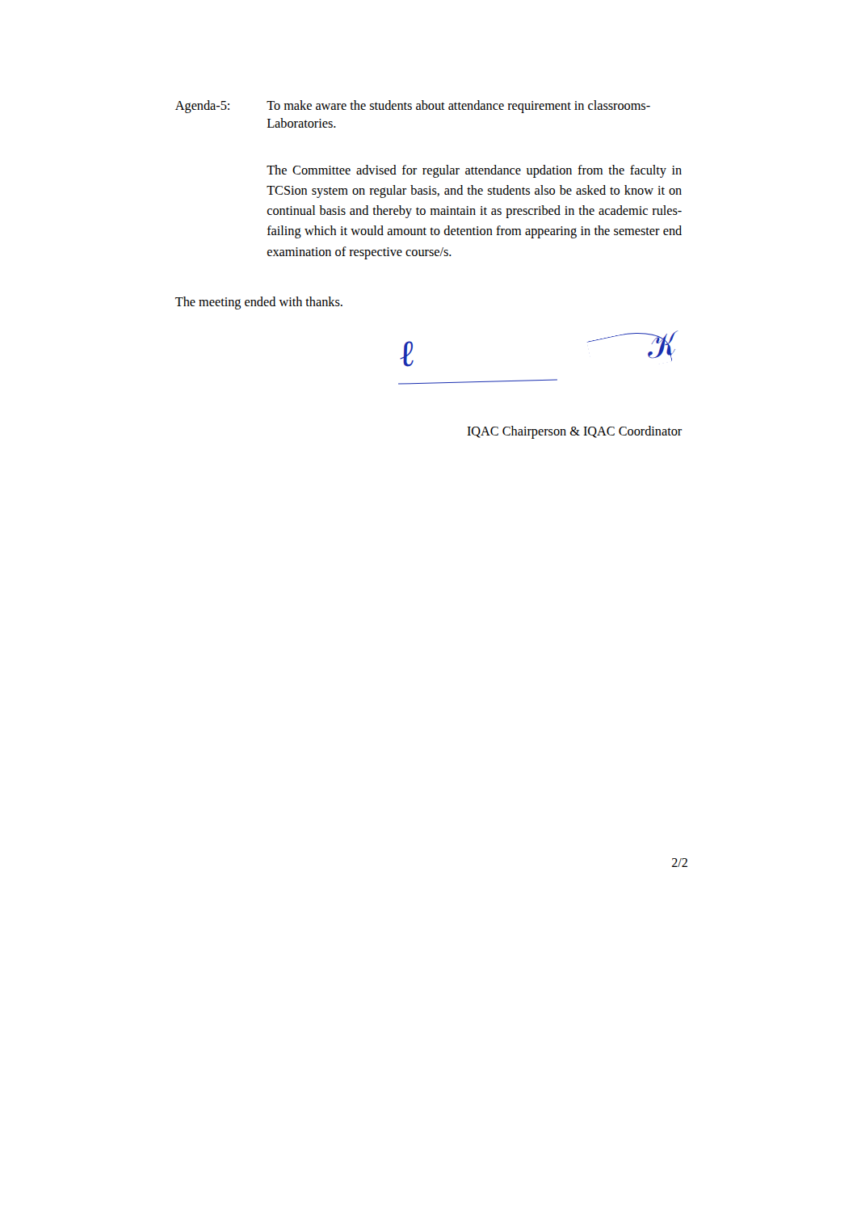Agenda-5:
To make aware the students about attendance requirement in classrooms-Laboratories.
The Committee advised for regular attendance updation from the faculty in TCSion system on regular basis, and the students also be asked to know it on continual basis and thereby to maintain it as prescribed in the academic rules- failing which it would amount to detention from appearing in the semester end examination of respective course/s.
The meeting ended with thanks.
ℓ 𝒦
IQAC Chairperson & IQAC Coordinator
2/2